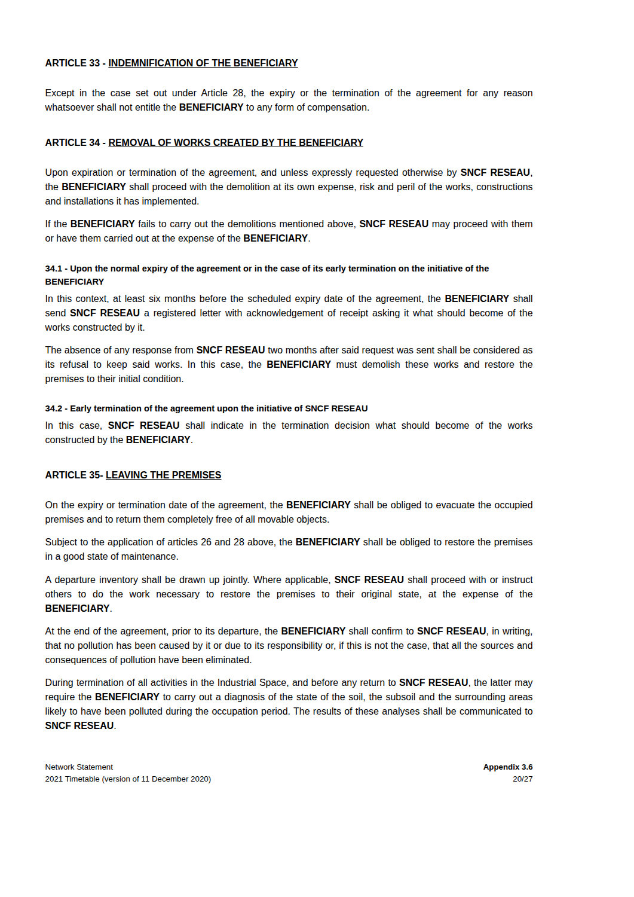ARTICLE 33 - INDEMNIFICATION OF THE BENEFICIARY
Except in the case set out under Article 28, the expiry or the termination of the agreement for any reason whatsoever shall not entitle the BENEFICIARY to any form of compensation.
ARTICLE 34 - REMOVAL OF WORKS CREATED BY THE BENEFICIARY
Upon expiration or termination of the agreement, and unless expressly requested otherwise by SNCF RESEAU, the BENEFICIARY shall proceed with the demolition at its own expense, risk and peril of the works, constructions and installations it has implemented.
If the BENEFICIARY fails to carry out the demolitions mentioned above, SNCF RESEAU may proceed with them or have them carried out at the expense of the BENEFICIARY.
34.1 - Upon the normal expiry of the agreement or in the case of its early termination on the initiative of the BENEFICIARY
In this context, at least six months before the scheduled expiry date of the agreement, the BENEFICIARY shall send SNCF RESEAU a registered letter with acknowledgement of receipt asking it what should become of the works constructed by it.
The absence of any response from SNCF RESEAU two months after said request was sent shall be considered as its refusal to keep said works. In this case, the BENEFICIARY must demolish these works and restore the premises to their initial condition.
34.2 - Early termination of the agreement upon the initiative of SNCF RESEAU
In this case, SNCF RESEAU shall indicate in the termination decision what should become of the works constructed by the BENEFICIARY.
ARTICLE 35- LEAVING THE PREMISES
On the expiry or termination date of the agreement, the BENEFICIARY shall be obliged to evacuate the occupied premises and to return them completely free of all movable objects.
Subject to the application of articles 26 and 28 above, the BENEFICIARY shall be obliged to restore the premises in a good state of maintenance.
A departure inventory shall be drawn up jointly. Where applicable, SNCF RESEAU shall proceed with or instruct others to do the work necessary to restore the premises to their original state, at the expense of the BENEFICIARY.
At the end of the agreement, prior to its departure, the BENEFICIARY shall confirm to SNCF RESEAU, in writing, that no pollution has been caused by it or due to its responsibility or, if this is not the case, that all the sources and consequences of pollution have been eliminated.
During termination of all activities in the Industrial Space, and before any return to SNCF RESEAU, the latter may require the BENEFICIARY to carry out a diagnosis of the state of the soil, the subsoil and the surrounding areas likely to have been polluted during the occupation period. The results of these analyses shall be communicated to SNCF RESEAU.
Network Statement
2021 Timetable (version of 11 December 2020)
Appendix 3.6
20/27